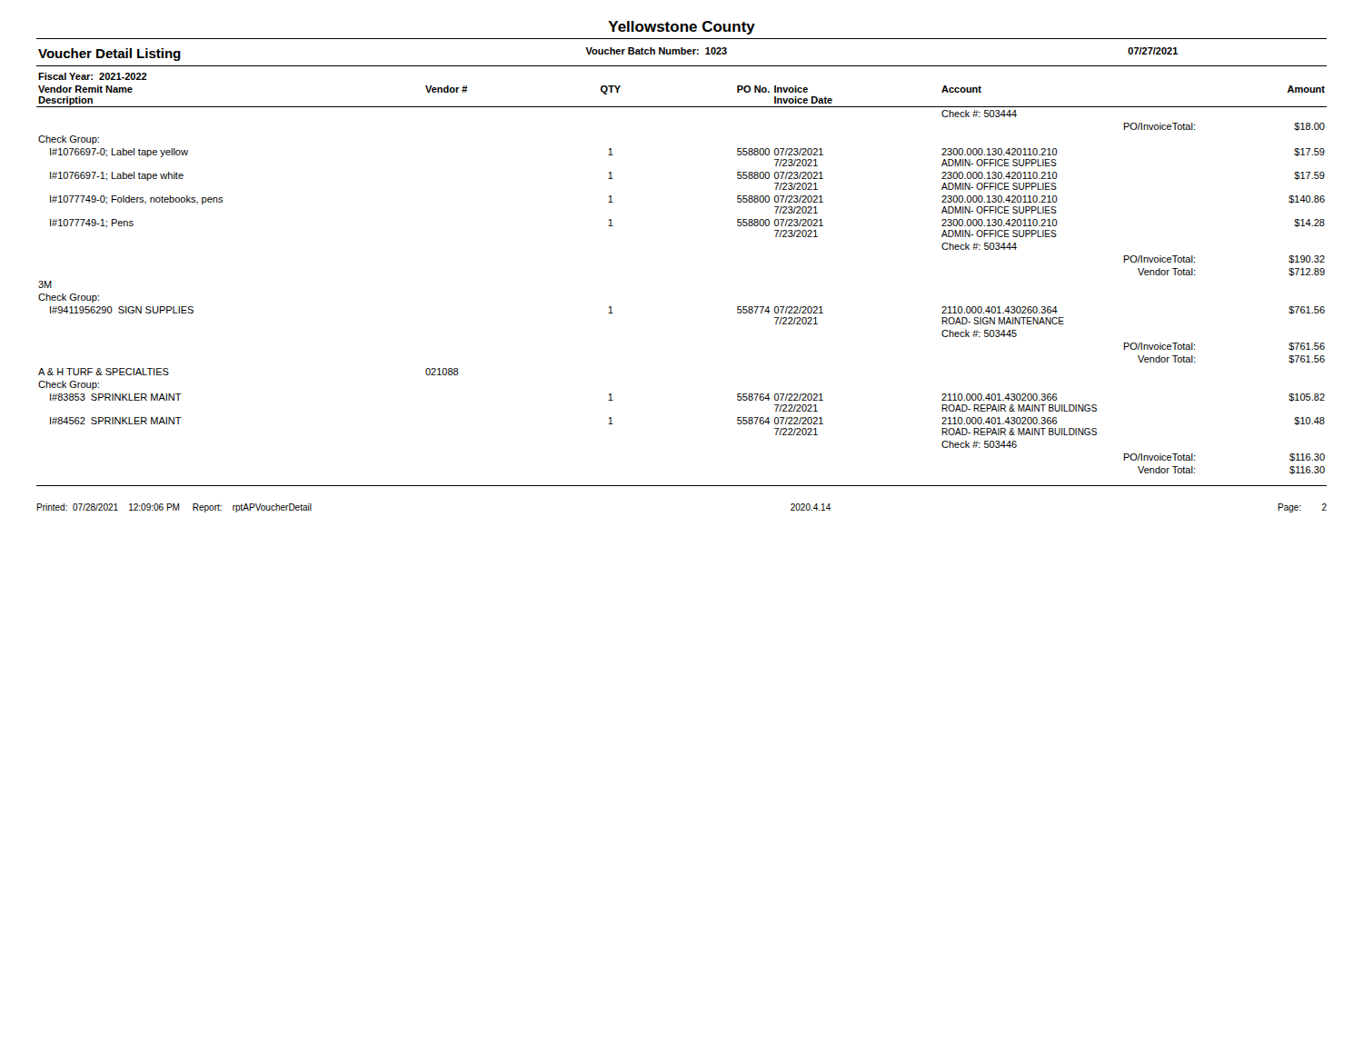Yellowstone County
| Voucher Detail Listing | Voucher Batch Number: 1023 | 07/27/2021 |
| Fiscal Year: 2021-2022 |
| Vendor Remit Name Description | Vendor # | QTY | PO No. | Invoice Invoice Date | Account | Amount |
| | Check #: 503444 | |
| | PO/InvoiceTotal: | $18.00 |
| Check Group: | |
| I#1076697-0; Label tape yellow | | 1 | 558800 | 07/23/2021 7/23/2021 | 2300.000.130.420110.210 ADMIN- OFFICE SUPPLIES | $17.59 |
| I#1076697-1; Label tape white | | 1 | 558800 | 07/23/2021 7/23/2021 | 2300.000.130.420110.210 ADMIN- OFFICE SUPPLIES | $17.59 |
| I#1077749-0; Folders, notebooks, pens | | 1 | 558800 | 07/23/2021 7/23/2021 | 2300.000.130.420110.210 ADMIN- OFFICE SUPPLIES | $140.86 |
| I#1077749-1; Pens | | 1 | 558800 | 07/23/2021 7/23/2021 | 2300.000.130.420110.210 ADMIN- OFFICE SUPPLIES | $14.28 |
| | Check #: 503444 | |
| | PO/InvoiceTotal: | $190.32 |
| | Vendor Total: | $712.89 |
| 3M | |
| Check Group: | |
| I#9411956290 SIGN SUPPLIES | | 1 | 558774 | 07/22/2021 7/22/2021 | 2110.000.401.430260.364 ROAD- SIGN MAINTENANCE | $761.56 |
| | Check #: 503445 | |
| | PO/InvoiceTotal: | $761.56 |
| | Vendor Total: | $761.56 |
| A & H TURF & SPECIALTIES | 021088 | |
| Check Group: | |
| I#83853 SPRINKLER MAINT | | 1 | 558764 | 07/22/2021 7/22/2021 | 2110.000.401.430200.366 ROAD- REPAIR & MAINT BUILDINGS | $105.82 |
| I#84562 SPRINKLER MAINT | | 1 | 558764 | 07/22/2021 7/22/2021 | 2110.000.401.430200.366 ROAD- REPAIR & MAINT BUILDINGS | $10.48 |
| | Check #: 503446 | |
| | PO/InvoiceTotal: | $116.30 |
| | Vendor Total: | $116.30 |
| Printed: 07/28/2021 12:09:06 PM Report: rptAPVoucherDetail | 2020.4.14 | Page: 2 |